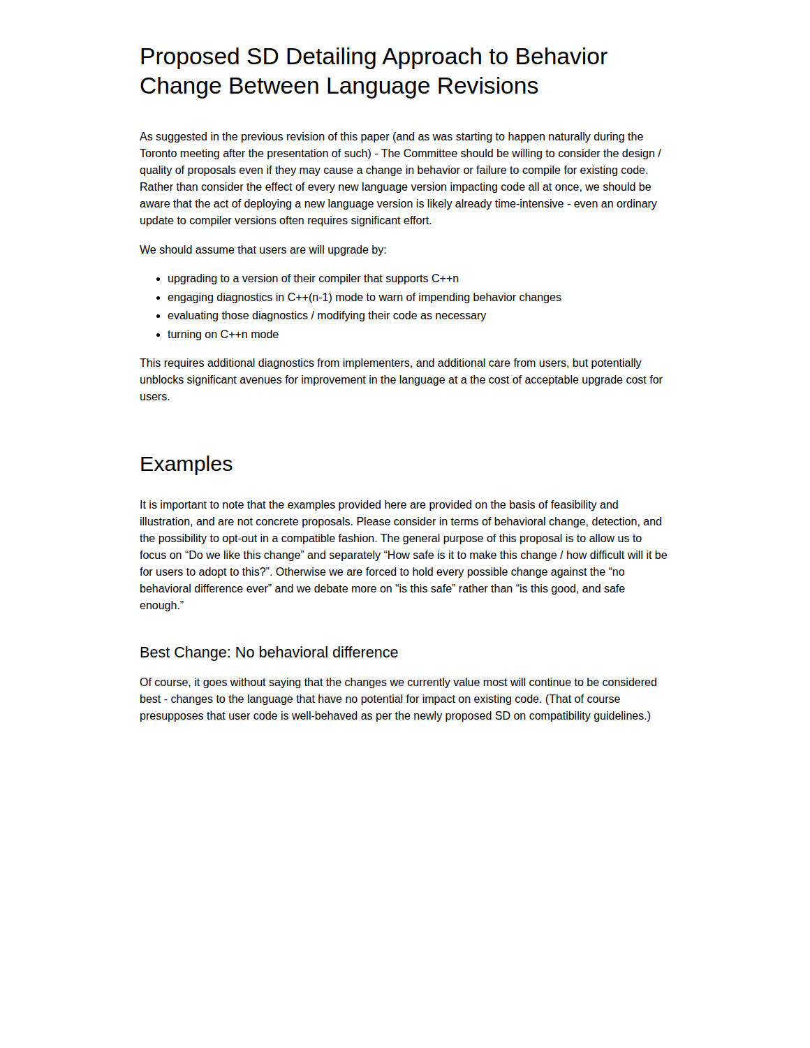Proposed SD Detailing Approach to Behavior Change Between Language Revisions
As suggested in the previous revision of this paper (and as was starting to happen naturally during the Toronto meeting after the presentation of such) - The Committee should be willing to consider the design / quality of proposals even if they may cause a change in behavior or failure to compile for existing code. Rather than consider the effect of every new language version impacting code all at once, we should be aware that the act of deploying a new language version is likely already time-intensive - even an ordinary update to compiler versions often requires significant effort.
We should assume that users are will upgrade by:
upgrading to a version of their compiler that supports C++n
engaging diagnostics in C++(n-1) mode to warn of impending behavior changes
evaluating those diagnostics / modifying their code as necessary
turning on C++n mode
This requires additional diagnostics from implementers, and additional care from users, but potentially unblocks significant avenues for improvement in the language at a the cost of acceptable upgrade cost for users.
Examples
It is important to note that the examples provided here are provided on the basis of feasibility and illustration, and are not concrete proposals. Please consider in terms of behavioral change, detection, and the possibility to opt-out in a compatible fashion. The general purpose of this proposal is to allow us to focus on “Do we like this change” and separately “How safe is it to make this change / how difficult will it be for users to adopt to this?”. Otherwise we are forced to hold every possible change against the “no behavioral difference ever” and we debate more on “is this safe” rather than “is this good, and safe enough.”
Best Change: No behavioral difference
Of course, it goes without saying that the changes we currently value most will continue to be considered best - changes to the language that have no potential for impact on existing code. (That of course presupposes that user code is well-behaved as per the newly proposed SD on compatibility guidelines.)